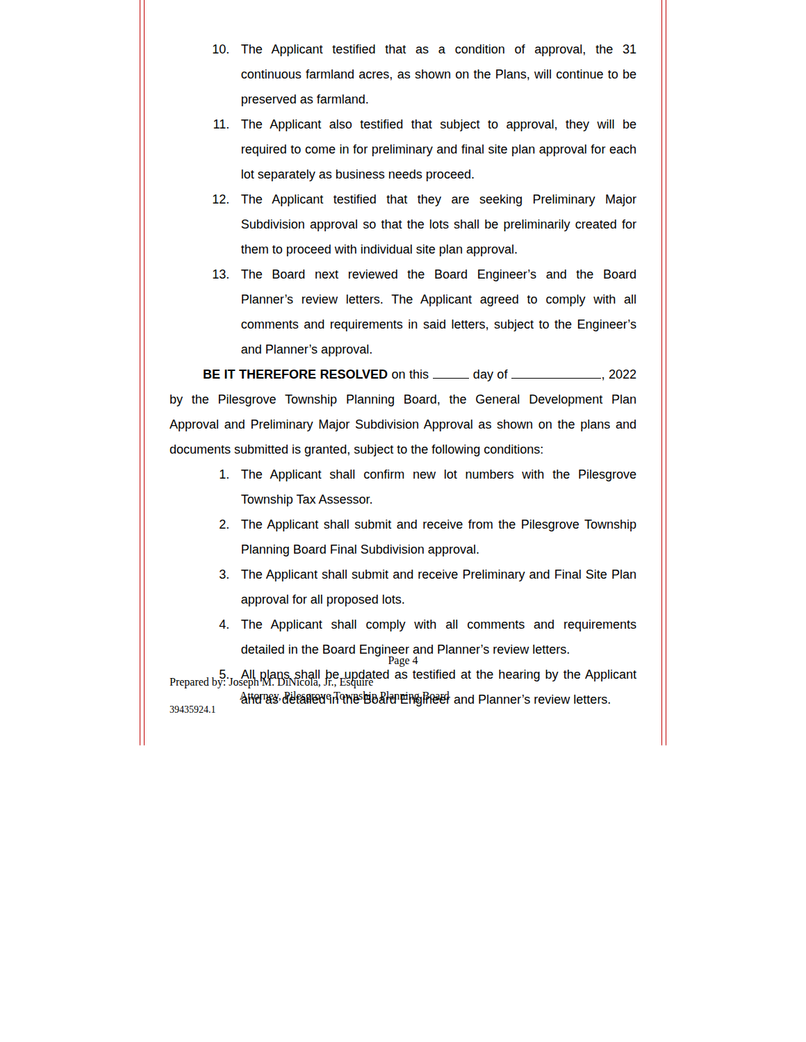The Applicant testified that as a condition of approval, the 31 continuous farmland acres, as shown on the Plans, will continue to be preserved as farmland.
The Applicant also testified that subject to approval, they will be required to come in for preliminary and final site plan approval for each lot separately as business needs proceed.
The Applicant testified that they are seeking Preliminary Major Subdivision approval so that the lots shall be preliminarily created for them to proceed with individual site plan approval.
The Board next reviewed the Board Engineer’s and the Board Planner’s review letters. The Applicant agreed to comply with all comments and requirements in said letters, subject to the Engineer’s and Planner’s approval.
BE IT THEREFORE RESOLVED on this day of , 2022 by the Pilesgrove Township Planning Board, the General Development Plan Approval and Preliminary Major Subdivision Approval as shown on the plans and documents submitted is granted, subject to the following conditions:
The Applicant shall confirm new lot numbers with the Pilesgrove Township Tax Assessor.
The Applicant shall submit and receive from the Pilesgrove Township Planning Board Final Subdivision approval.
The Applicant shall submit and receive Preliminary and Final Site Plan approval for all proposed lots.
The Applicant shall comply with all comments and requirements detailed in the Board Engineer and Planner’s review letters.
All plans shall be updated as testified at the hearing by the Applicant and as detailed in the Board Engineer and Planner’s review letters.
Page 4
Prepared by: Joseph M. DiNicola, Jr., Esquire
Attorney, Pilesgrove Township Planning Board
39435924.1